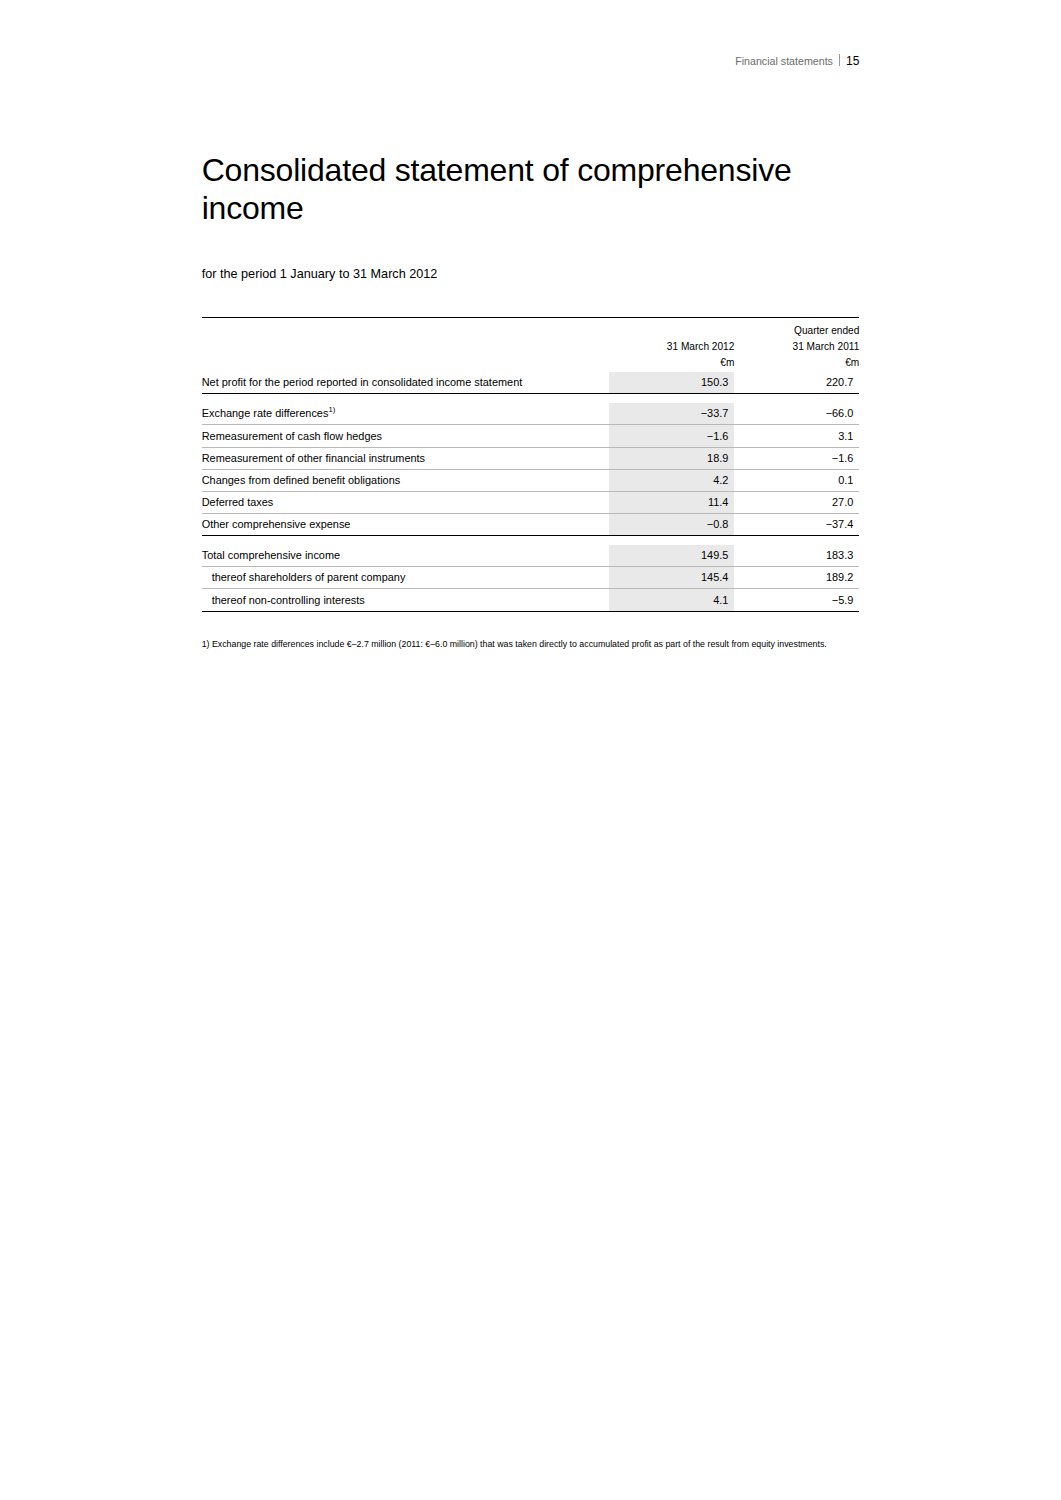Financial statements 15
Consolidated statement of comprehensive
income
for the period 1 January to 31 March 2012
| | | Quarter ended |
| --- | --- | --- |
| | 31 March 2012 | 31 March 2011 |
| | €m | €m |
| Net profit for the period reported in consolidated income statement | 150.3 | 220.7 |
| Exchange rate differences 1) | −33.7 | −66.0 |
| Remeasurement of cash flow hedges | −1.6 | 3.1 |
| Remeasurement of other financial instruments | 18.9 | −1.6 |
| Changes from defined benefit obligations | 4.2 | 0.1 |
| Deferred taxes | 11.4 | 27.0 |
| Other comprehensive expense | −0.8 | −37.4 |
| Total comprehensive income | 149.5 | 183.3 |
| thereof shareholders of parent company | 145.4 | 189.2 |
| thereof non-controlling interests | 4.1 | −5.9 |
1) Exchange rate differences include €–2.7 million (2011: €–6.0 million) that was taken directly to accumulated profit as part of the result from equity investments.